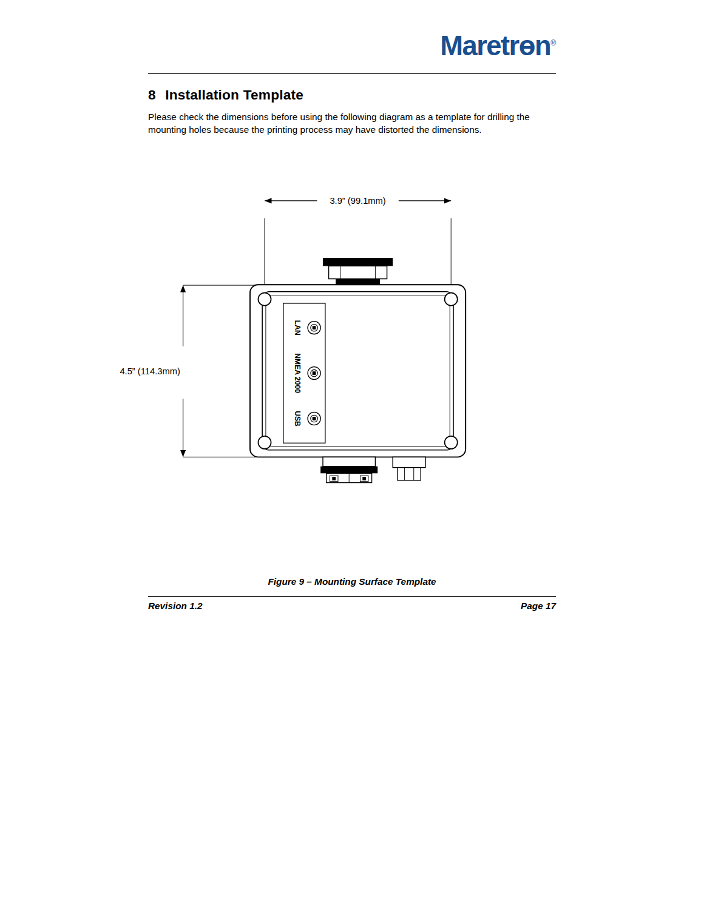Maretrөn®
8 Installation Template
Please check the dimensions before using the following diagram as a template for drilling the mounting holes because the printing process may have distorted the dimensions.
3.9” (99.1mm) 4.5” (114.3mm) LAN NMEA 2000 USB
Figure 9 – Mounting Surface Template
Revision 1.2
Page 17